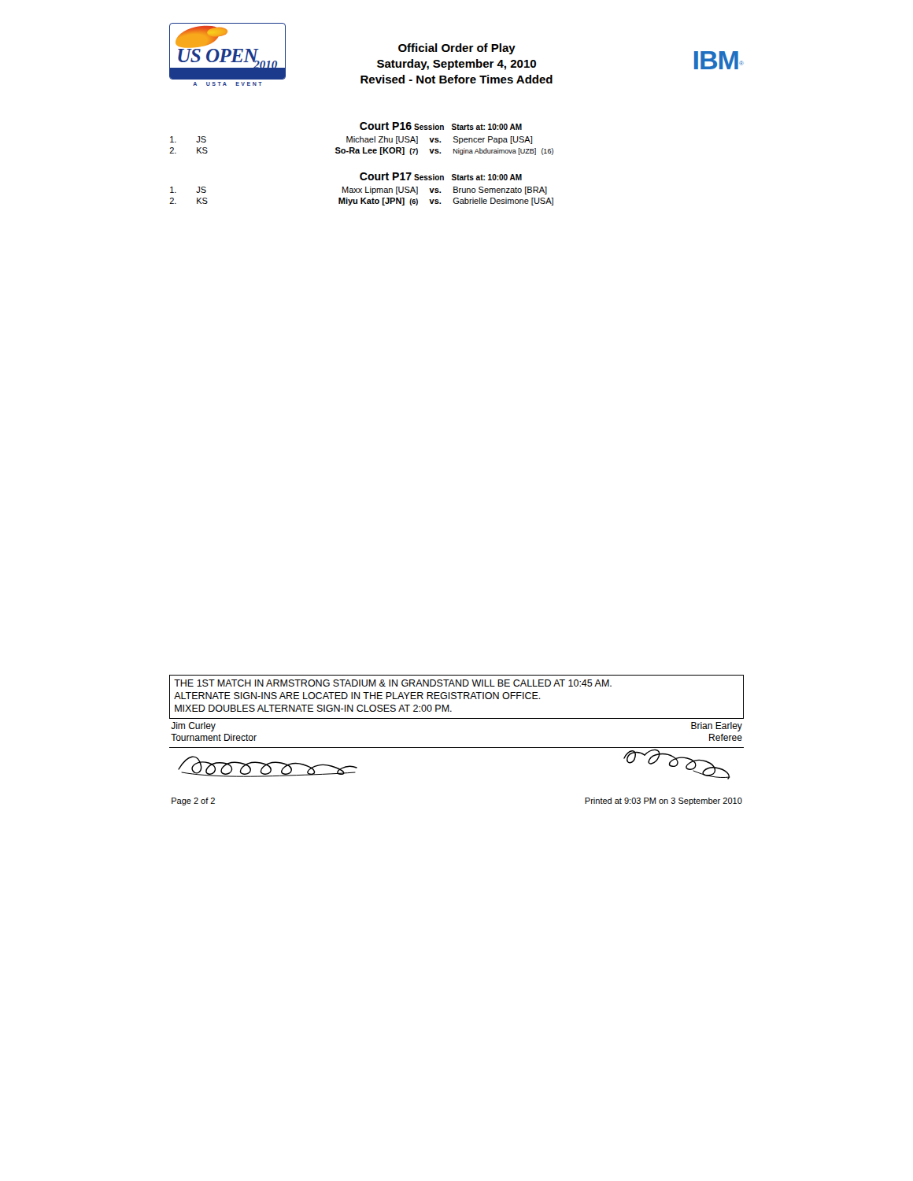US OPEN
2010
A USTA EVENT
Official Order of Play
Saturday, September 4, 2010
Revised - Not Before Times Added
IBM®
Court P16 Session Starts at: 10:00 AM
| 1. | JS | Michael Zhu [USA] | vs. | Spencer Papa [USA] |
| 2. | KS | So-Ra Lee [KOR] (7) | vs. | Nigina Abduraimova [UZB] (16) |
Court P17 Session Starts at: 10:00 AM
| 1. | JS | Maxx Lipman [USA] | vs. | Bruno Semenzato [BRA] |
| 2. | KS | Miyu Kato [JPN] (6) | vs. | Gabrielle Desimone [USA] |
THE 1ST MATCH IN ARMSTRONG STADIUM & IN GRANDSTAND WILL BE CALLED AT 10:45 AM.
ALTERNATE SIGN-INS ARE LOCATED IN THE PLAYER REGISTRATION OFFICE.
MIXED DOUBLES ALTERNATE SIGN-IN CLOSES AT 2:00 PM.
Jim Curley
Tournament Director
Brian Earley
Referee
Page 2 of 2 Printed at 9:03 PM on 3 September 2010